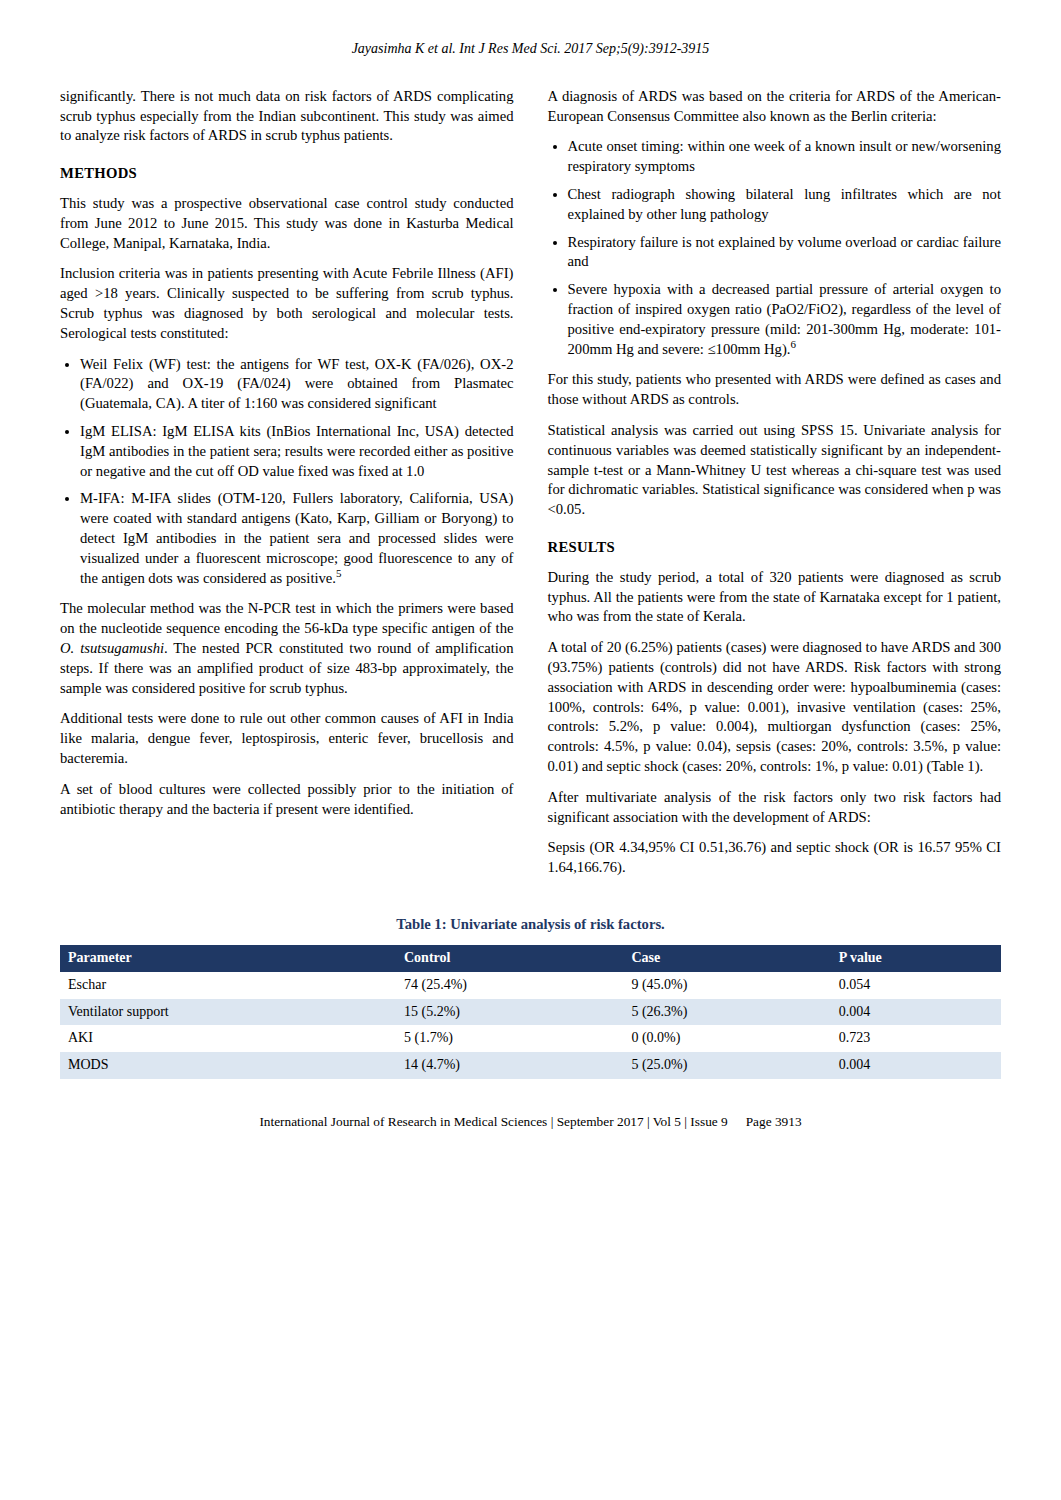Jayasimha K et al. Int J Res Med Sci. 2017 Sep;5(9):3912-3915
significantly. There is not much data on risk factors of ARDS complicating scrub typhus especially from the Indian subcontinent. This study was aimed to analyze risk factors of ARDS in scrub typhus patients.
Methods
This study was a prospective observational case control study conducted from June 2012 to June 2015. This study was done in Kasturba Medical College, Manipal, Karnataka, India.
Inclusion criteria was in patients presenting with Acute Febrile Illness (AFI) aged >18 years. Clinically suspected to be suffering from scrub typhus. Scrub typhus was diagnosed by both serological and molecular tests. Serological tests constituted:
Weil Felix (WF) test: the antigens for WF test, OX-K (FA/026), OX-2 (FA/022) and OX-19 (FA/024) were obtained from Plasmatec (Guatemala, CA). A titer of 1:160 was considered significant
IgM ELISA: IgM ELISA kits (InBios International Inc, USA) detected IgM antibodies in the patient sera; results were recorded either as positive or negative and the cut off OD value fixed was fixed at 1.0
M-IFA: M-IFA slides (OTM-120, Fullers laboratory, California, USA) were coated with standard antigens (Kato, Karp, Gilliam or Boryong) to detect IgM antibodies in the patient sera and processed slides were visualized under a fluorescent microscope; good fluorescence to any of the antigen dots was considered as positive.5
The molecular method was the N-PCR test in which the primers were based on the nucleotide sequence encoding the 56-kDa type specific antigen of the O. tsutsugamushi. The nested PCR constituted two round of amplification steps. If there was an amplified product of size 483-bp approximately, the sample was considered positive for scrub typhus.
Additional tests were done to rule out other common causes of AFI in India like malaria, dengue fever, leptospirosis, enteric fever, brucellosis and bacteremia.
A set of blood cultures were collected possibly prior to the initiation of antibiotic therapy and the bacteria if present were identified.
A diagnosis of ARDS was based on the criteria for ARDS of the American-European Consensus Committee also known as the Berlin criteria:
Acute onset timing: within one week of a known insult or new/worsening respiratory symptoms
Chest radiograph showing bilateral lung infiltrates which are not explained by other lung pathology
Respiratory failure is not explained by volume overload or cardiac failure and
Severe hypoxia with a decreased partial pressure of arterial oxygen to fraction of inspired oxygen ratio (PaO2/FiO2), regardless of the level of positive end-expiratory pressure (mild: 201-300mm Hg, moderate: 101-200mm Hg and severe: ≤100mm Hg).6
For this study, patients who presented with ARDS were defined as cases and those without ARDS as controls.
Statistical analysis was carried out using SPSS 15. Univariate analysis for continuous variables was deemed statistically significant by an independent-sample t-test or a Mann-Whitney U test whereas a chi-square test was used for dichromatic variables. Statistical significance was considered when p was <0.05.
Results
During the study period, a total of 320 patients were diagnosed as scrub typhus. All the patients were from the state of Karnataka except for 1 patient, who was from the state of Kerala.
A total of 20 (6.25%) patients (cases) were diagnosed to have ARDS and 300 (93.75%) patients (controls) did not have ARDS. Risk factors with strong association with ARDS in descending order were: hypoalbuminemia (cases: 100%, controls: 64%, p value: 0.001), invasive ventilation (cases: 25%, controls: 5.2%, p value: 0.004), multiorgan dysfunction (cases: 25%, controls: 4.5%, p value: 0.04), sepsis (cases: 20%, controls: 3.5%, p value: 0.01) and septic shock (cases: 20%, controls: 1%, p value: 0.01) (Table 1).
After multivariate analysis of the risk factors only two risk factors had significant association with the development of ARDS:
Sepsis (OR 4.34,95% CI 0.51,36.76) and septic shock (OR is 16.57 95% CI 1.64,166.76).
Table 1: Univariate analysis of risk factors.
| Parameter | Control | Case | P value |
| --- | --- | --- | --- |
| Eschar | 74 (25.4%) | 9 (45.0%) | 0.054 |
| Ventilator support | 15 (5.2%) | 5 (26.3%) | 0.004 |
| AKI | 5 (1.7%) | 0 (0.0%) | 0.723 |
| MODS | 14 (4.7%) | 5 (25.0%) | 0.004 |
International Journal of Research in Medical Sciences | September 2017 | Vol 5 | Issue 9Page 3913